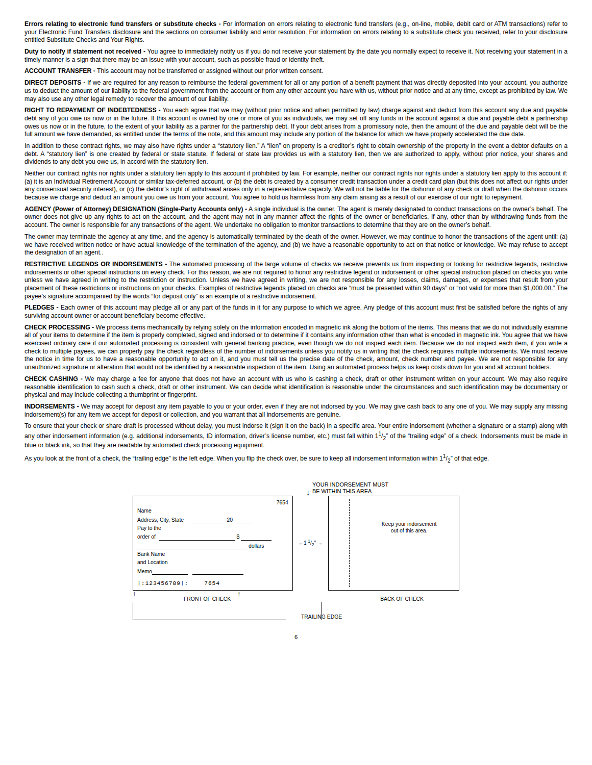Errors relating to electronic fund transfers or substitute checks - For information on errors relating to electronic fund transfers (e.g., on-line, mobile, debit card or ATM transactions) refer to your Electronic Fund Transfers disclosure and the sections on consumer liability and error resolution. For information on errors relating to a substitute check you received, refer to your disclosure entitled Substitute Checks and Your Rights.
Duty to notify if statement not received - You agree to immediately notify us if you do not receive your statement by the date you normally expect to receive it. Not receiving your statement in a timely manner is a sign that there may be an issue with your account, such as possible fraud or identity theft.
ACCOUNT TRANSFER - This account may not be transferred or assigned without our prior written consent.
DIRECT DEPOSITS - If we are required for any reason to reimburse the federal government for all or any portion of a benefit payment that was directly deposited into your account, you authorize us to deduct the amount of our liability to the federal government from the account or from any other account you have with us, without prior notice and at any time, except as prohibited by law. We may also use any other legal remedy to recover the amount of our liability.
RIGHT TO REPAYMENT OF INDEBTEDNESS - You each agree that we may (without prior notice and when permitted by law) charge against and deduct from this account any due and payable debt any of you owe us now or in the future. If this account is owned by one or more of you as individuals, we may set off any funds in the account against a due and payable debt a partnership owes us now or in the future, to the extent of your liability as a partner for the partnership debt. If your debt arises from a promissory note, then the amount of the due and payable debt will be the full amount we have demanded, as entitled under the terms of the note, and this amount may include any portion of the balance for which we have properly accelerated the due date.
In addition to these contract rights, we may also have rights under a “statutory lien.” A “lien” on property is a creditor’s right to obtain ownership of the property in the event a debtor defaults on a debt. A “statutory lien” is one created by federal or state statute. If federal or state law provides us with a statutory lien, then we are authorized to apply, without prior notice, your shares and dividends to any debt you owe us, in accord with the statutory lien.
Neither our contract rights nor rights under a statutory lien apply to this account if prohibited by law. For example, neither our contract rights nor rights under a statutory lien apply to this account if: (a) it is an Individual Retirement Account or similar tax-deferred account, or (b) the debt is created by a consumer credit transaction under a credit card plan (but this does not affect our rights under any consensual security interest), or (c) the debtor’s right of withdrawal arises only in a representative capacity. We will not be liable for the dishonor of any check or draft when the dishonor occurs because we charge and deduct an amount you owe us from your account. You agree to hold us harmless from any claim arising as a result of our exercise of our right to repayment.
AGENCY (Power of Attorney) DESIGNATION (Single-Party Accounts only) - A single individual is the owner. The agent is merely designated to conduct transactions on the owner’s behalf. The owner does not give up any rights to act on the account, and the agent may not in any manner affect the rights of the owner or beneficiaries, if any, other than by withdrawing funds from the account. The owner is responsible for any transactions of the agent. We undertake no obligation to monitor transactions to determine that they are on the owner’s behalf.
The owner may terminate the agency at any time, and the agency is automatically terminated by the death of the owner. However, we may continue to honor the transactions of the agent until: (a) we have received written notice or have actual knowledge of the termination of the agency, and (b) we have a reasonable opportunity to act on that notice or knowledge. We may refuse to accept the designation of an agent..
RESTRICTIVE LEGENDS OR INDORSEMENTS - The automated processing of the large volume of checks we receive prevents us from inspecting or looking for restrictive legends, restrictive indorsements or other special instructions on every check. For this reason, we are not required to honor any restrictive legend or indorsement or other special instruction placed on checks you write unless we have agreed in writing to the restriction or instruction. Unless we have agreed in writing, we are not responsible for any losses, claims, damages, or expenses that result from your placement of these restrictions or instructions on your checks. Examples of restrictive legends placed on checks are “must be presented within 90 days” or “not valid for more than $1,000.00.” The payee’s signature accompanied by the words “for deposit only” is an example of a restrictive indorsement.
PLEDGES - Each owner of this account may pledge all or any part of the funds in it for any purpose to which we agree. Any pledge of this account must first be satisfied before the rights of any surviving account owner or account beneficiary become effective.
CHECK PROCESSING - We process items mechanically by relying solely on the information encoded in magnetic ink along the bottom of the items. This means that we do not individually examine all of your items to determine if the item is properly completed, signed and indorsed or to determine if it contains any information other than what is encoded in magnetic ink. You agree that we have exercised ordinary care if our automated processing is consistent with general banking practice, even though we do not inspect each item. Because we do not inspect each item, if you write a check to multiple payees, we can properly pay the check regardless of the number of indorsements unless you notify us in writing that the check requires multiple indorsements. We must receive the notice in time for us to have a reasonable opportunity to act on it, and you must tell us the precise date of the check, amount, check number and payee. We are not responsible for any unauthorized signature or alteration that would not be identified by a reasonable inspection of the item. Using an automated process helps us keep costs down for you and all account holders.
CHECK CASHING - We may charge a fee for anyone that does not have an account with us who is cashing a check, draft or other instrument written on your account. We may also require reasonable identification to cash such a check, draft or other instrument. We can decide what identification is reasonable under the circumstances and such identification may be documentary or physical and may include collecting a thumbprint or fingerprint.
INDORSEMENTS - We may accept for deposit any item payable to you or your order, even if they are not indorsed by you. We may give cash back to any one of you. We may supply any missing indorsement(s) for any item we accept for deposit or collection, and you warrant that all indorsements are genuine.
To ensure that your check or share draft is processed without delay, you must indorse it (sign it on the back) in a specific area. Your entire indorsement (whether a signature or a stamp) along with any other indorsement information (e.g. additional indorsements, ID information, driver’s license number, etc.) must fall within 11/2” of the “trailing edge” of a check. Indorsements must be made in blue or black ink, so that they are readable by automated check processing equipment.
As you look at the front of a check, the “trailing edge” is the left edge. When you flip the check over, be sure to keep all indorsement information within 11/2” of that edge.
YOUR INDORSEMENT MUST
BE WITHIN THIS AREA
↓
| 7654 Name Address, City, State 20 Pay to the order of $ dollars Bank Name and Location Memo ❘:123456789❘: 7654 | ←1 1 / 2 " → | Keep your indorsement out of this area. |
↑ ↑
FRONT OF CHECK BACK OF CHECK
TRAILING EDGE
6